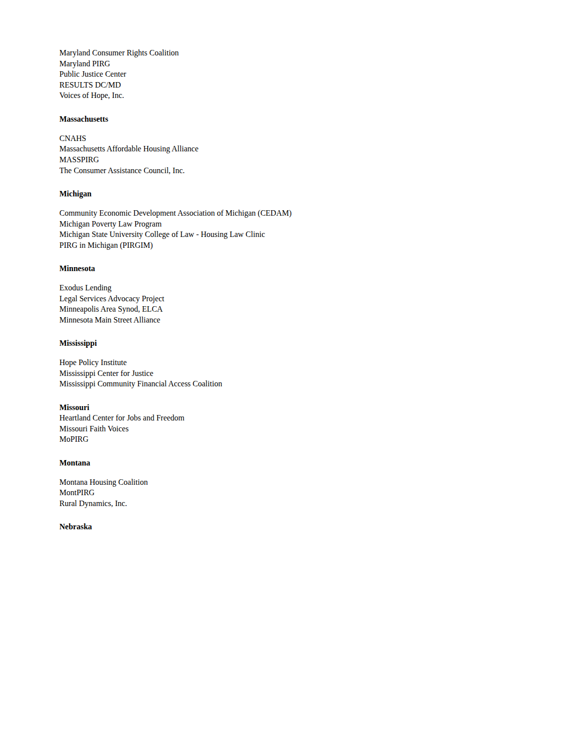Maryland Consumer Rights Coalition
Maryland PIRG
Public Justice Center
RESULTS DC/MD
Voices of Hope, Inc.
Massachusetts
CNAHS
Massachusetts Affordable Housing Alliance
MASSPIRG
The Consumer Assistance Council, Inc.
Michigan
Community Economic Development Association of Michigan (CEDAM)
Michigan Poverty Law Program
Michigan State University College of Law - Housing Law Clinic
PIRG in Michigan (PIRGIM)
Minnesota
Exodus Lending
Legal Services Advocacy Project
Minneapolis Area Synod, ELCA
Minnesota Main Street Alliance
Mississippi
Hope Policy Institute
Mississippi Center for Justice
Mississippi Community Financial Access Coalition
Missouri
Heartland Center for Jobs and Freedom
Missouri Faith Voices
MoPIRG
Montana
Montana Housing Coalition
MontPIRG
Rural Dynamics, Inc.
Nebraska